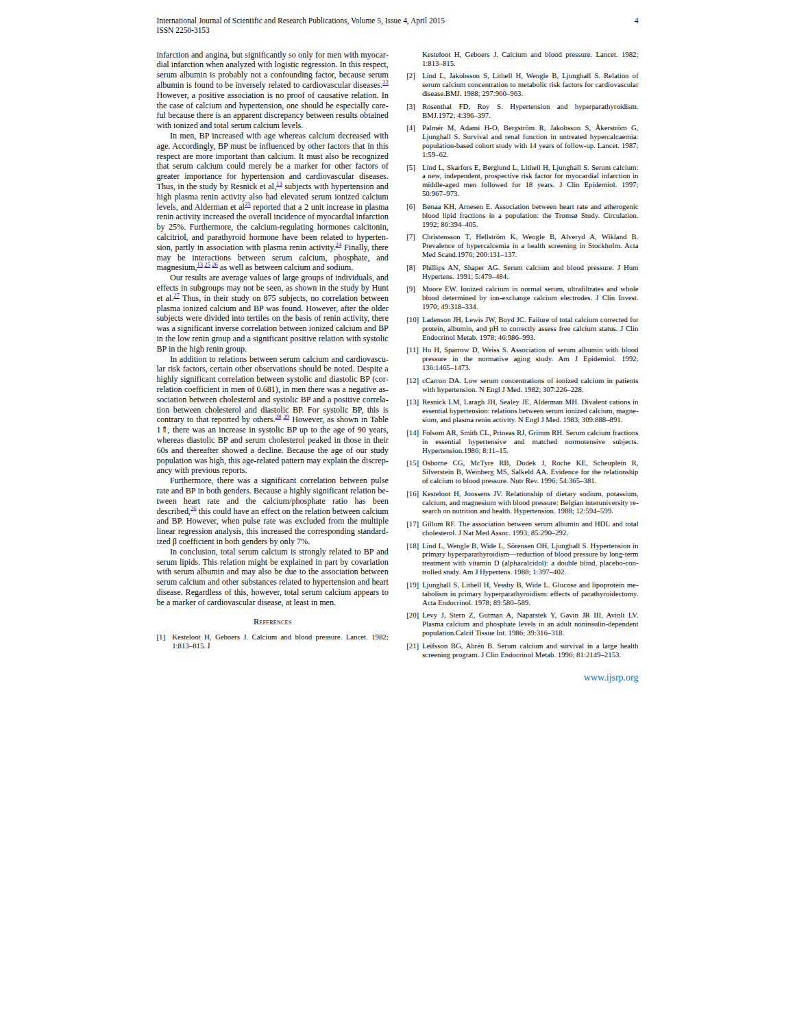International Journal of Scientific and Research Publications, Volume 5, Issue 4, April 2015 ISSN 2250-3153 4
infarction and angina, but significantly so only for men with myocardial infarction when analyzed with logistic regression. In this respect, serum albumin is probably not a confounding factor, because serum albumin is found to be inversely related to cardiovascular diseases.22 However, a positive association is no proof of causative relation. In the case of calcium and hypertension, one should be especially careful because there is an apparent discrepancy between results obtained with ionized and total serum calcium levels.
In men, BP increased with age whereas calcium decreased with age. Accordingly, BP must be influenced by other factors that in this respect are more important than calcium. It must also be recognized that serum calcium could merely be a marker for other factors of greater importance for hypertension and cardiovascular diseases. Thus, in the study by Resnick et al,13 subjects with hypertension and high plasma renin activity also had elevated serum ionized calcium levels, and Alderman et al23 reported that a 2 unit increase in plasma renin activity increased the overall incidence of myocardial infarction by 25%. Furthermore, the calcium-regulating hormones calcitonin, calcitriol, and parathyroid hormone have been related to hypertension, partly in association with plasma renin activity.24 Finally, there may be interactions between serum calcium, phosphate, and magnesium,13 25 26 as well as between calcium and sodium.
Our results are average values of large groups of individuals, and effects in subgroups may not be seen, as shown in the study by Hunt et al.27 Thus, in their study on 875 subjects, no correlation between plasma ionized calcium and BP was found. However, after the older subjects were divided into tertiles on the basis of renin activity, there was a significant inverse correlation between ionized calcium and BP in the low renin group and a significant positive relation with systolic BP in the high renin group.
In addition to relations between serum calcium and cardiovascular risk factors, certain other observations should be noted. Despite a highly significant correlation between systolic and diastolic BP (correlation coefficient in men of 0.681), in men there was a negative association between cholesterol and systolic BP and a positive correlation between cholesterol and diastolic BP. For systolic BP, this is contrary to that reported by others.28 29 However, as shown in Table 1⇑, there was an increase in systolic BP up to the age of 90 years, whereas diastolic BP and serum cholesterol peaked in those in their 60s and thereafter showed a decline. Because the age of our study population was high, this age-related pattern may explain the discrepancy with previous reports.
Furthermore, there was a significant correlation between pulse rate and BP in both genders. Because a highly significant relation between heart rate and the calcium/phosphate ratio has been described,26 this could have an effect on the relation between calcium and BP. However, when pulse rate was excluded from the multiple linear regression analysis, this increased the corresponding standardized β coefficient in both genders by only 7%.
In conclusion, total serum calcium is strongly related to BP and serum lipids. This relation might be explained in part by covariation with serum albumin and may also be due to the association between serum calcium and other substances related to hypertension and heart disease. Regardless of this, however, total serum calcium appears to be a marker of cardiovascular disease, at least in men.
References
[1] Kesteloot H, Geboers J. Calcium and blood pressure. Lancet. 1982; 1:813–815. ﻟ Kesteloot H, Geboers J. Calcium and blood pressure. Lancet. 1982; 1:813–815.
[2] Lind L, Jakobsson S, Lithell H, Wengle B, Ljunghall S. Relation of serum calcium concentration to metabolic risk factors for cardiovascular disease.BMJ. 1988; 297:960–963.
[3] Rosenthal FD, Roy S. Hypertension and hyperparathyroidism. BMJ.1972; 4:396–397.
[4] Palmér M, Adami H-O, Bergström R, Jakobsson S, Åkerström G, Ljunghall S. Survival and renal function in untreated hypercalcaemia: population-based cohort study with 14 years of follow-up. Lancet. 1987; 1:59–62.
[5] Lind L, Skarfors E, Berglund L, Lithell H, Ljunghall S. Serum calcium: a new, independent, prospective risk factor for myocardial infarction in middle-aged men followed for 18 years. J Clin Epidemiol. 1997; 50:967–973.
[6] Bønaa KH, Arnesen E. Association between heart rate and atherogenic blood lipid fractions in a population: the Tromsø Study. Circulation. 1992; 86:394–405.
[7] Christensson T, Hellström K, Wengle B, Alveryd A, Wikland B. Prevalence of hypercalcemia in a health screening in Stockholm. Acta Med Scand.1976; 200:131–137.
[8] Phillips AN, Shaper AG. Serum calcium and blood pressure. J Hum Hypertens. 1991; 5:479–484.
[9] Moore EW. Ionized calcium in normal serum, ultrafiltrates and whole blood determined by ion-exchange calcium electrodes. J Clin Invest. 1970; 49:318–334.
[10] Ladenson JH, Lewis JW, Boyd JC. Failure of total calcium corrected for protein, albumin, and pH to correctly assess free calcium status. J Clin Endocrinol Metab. 1978; 46:986–993.
[11] Hu H, Sparrow D, Weiss S. Association of serum albumin with blood pressure in the normative aging study. Am J Epidemiol. 1992; 136:1465–1473.
[12] cCarron DA. Low serum concentrations of ionized calcium in patients with hypertension. N Engl J Med. 1982; 307:226–228.
[13] Resnick LM, Laragh JH, Sealey JE, Alderman MH. Divalent cations in essential hypertension: relations between serum ionized calcium, magnesium, and plasma renin activity. N Engl J Med. 1983; 309:888–891.
[14] Folsom AR, Smith CL, Prineas RJ, Grimm RH. Serum calcium fractions in essential hypertensive and matched normotensive subjects. Hypertension.1986; 8:11–15.
[15] Osborne CG, McTyre RB, Dudek J, Roche KE, Scheuplein R, Silverstein B, Weinberg MS, Salkeld AA. Evidence for the relationship of calcium to blood pressure. Nutr Rev. 1996; 54:365–381.
[16] Kesteloot H, Joossens JV. Relationship of dietary sodium, potassium, calcium, and magnesium with blood pressure: Belgian interuniversity research on nutrition and health. Hypertension. 1988; 12:594–599.
[17] Gillum RF. The association between serum albumin and HDL and total cholesterol. J Nat Med Assoc. 1993; 85:290–292.
[18] Lind L, Wengle B, Wide L, Sörensen OH, Ljunghall S. Hypertension in primary hyperparathyroidism—reduction of blood pressure by long-term treatment with vitamin D (alphacalcidol): a double blind, placebo-controlled study. Am J Hypertens. 1988; 1:397–402.
[19] Ljunghall S, Lithell H, Vessby B, Wide L. Glucose and lipoprotein metabolism in primary hyperparathyroidism: effects of parathyroidectomy. Acta Endocrinol. 1978; 89:580–589.
[20] Levy J, Stern Z, Gutman A, Naparstek Y, Gavin JR III, Avioli LV. Plasma calcium and phosphate levels in an adult noninsulin-dependent population.Calcif Tissue Int. 1986; 39:316–318.
[21] Leifsson BG, Ahrén B. Serum calcium and survival in a large health screening program. J Clin Endocrinol Metab. 1996; 81:2149–2153.
www.ijsrp.org